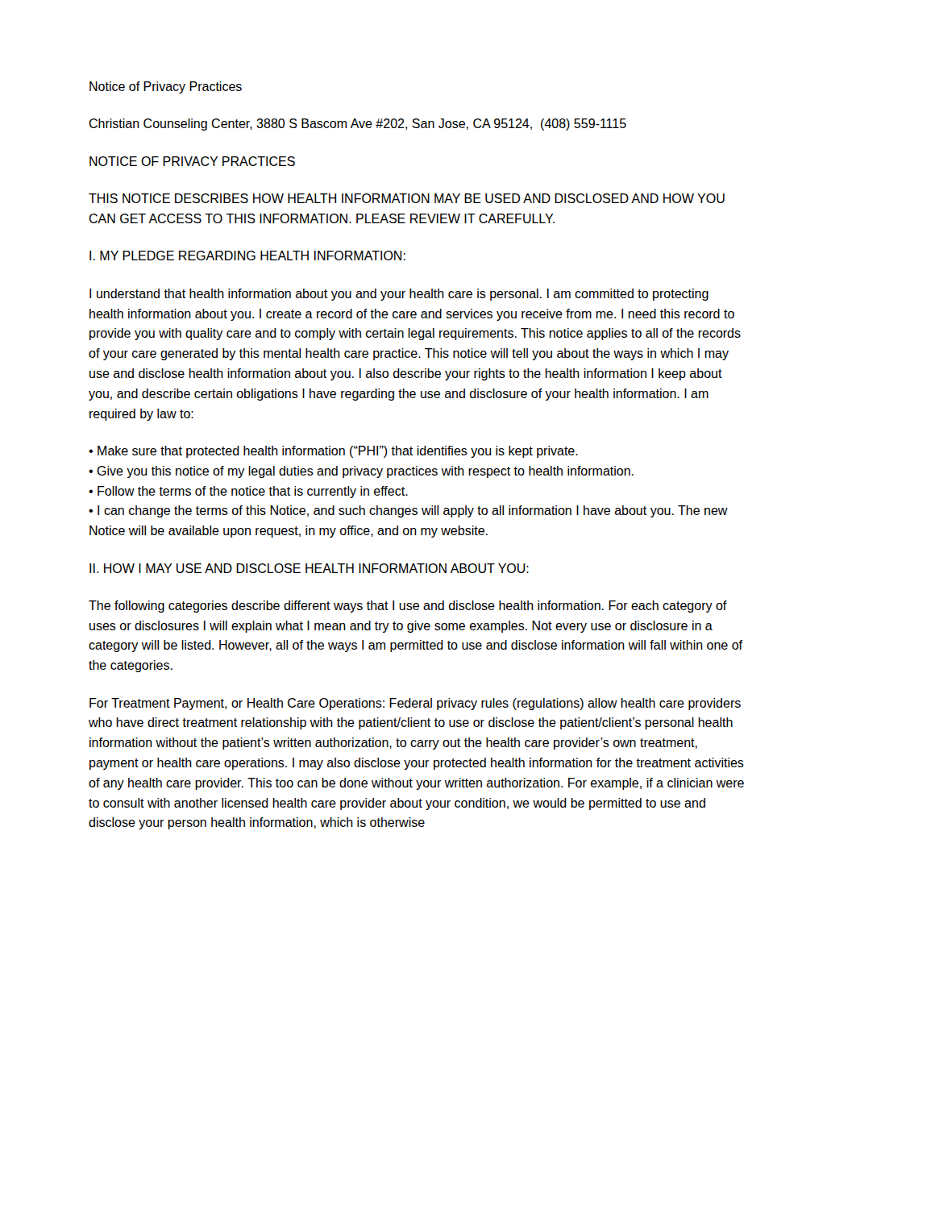Notice of Privacy Practices
Christian Counseling Center, 3880 S Bascom Ave #202, San Jose, CA 95124, (408) 559-1115
NOTICE OF PRIVACY PRACTICES
THIS NOTICE DESCRIBES HOW HEALTH INFORMATION MAY BE USED AND DISCLOSED AND HOW YOU CAN GET ACCESS TO THIS INFORMATION. PLEASE REVIEW IT CAREFULLY.
I. MY PLEDGE REGARDING HEALTH INFORMATION:
I understand that health information about you and your health care is personal. I am committed to protecting health information about you. I create a record of the care and services you receive from me. I need this record to provide you with quality care and to comply with certain legal requirements. This notice applies to all of the records of your care generated by this mental health care practice. This notice will tell you about the ways in which I may use and disclose health information about you. I also describe your rights to the health information I keep about you, and describe certain obligations I have regarding the use and disclosure of your health information. I am required by law to:
• Make sure that protected health information (“PHI”) that identifies you is kept private.
• Give you this notice of my legal duties and privacy practices with respect to health information.
• Follow the terms of the notice that is currently in effect.
• I can change the terms of this Notice, and such changes will apply to all information I have about you. The new Notice will be available upon request, in my office, and on my website.
II. HOW I MAY USE AND DISCLOSE HEALTH INFORMATION ABOUT YOU:
The following categories describe different ways that I use and disclose health information. For each category of uses or disclosures I will explain what I mean and try to give some examples. Not every use or disclosure in a category will be listed. However, all of the ways I am permitted to use and disclose information will fall within one of the categories.
For Treatment Payment, or Health Care Operations: Federal privacy rules (regulations) allow health care providers who have direct treatment relationship with the patient/client to use or disclose the patient/client’s personal health information without the patient’s written authorization, to carry out the health care provider’s own treatment, payment or health care operations. I may also disclose your protected health information for the treatment activities of any health care provider. This too can be done without your written authorization. For example, if a clinician were to consult with another licensed health care provider about your condition, we would be permitted to use and disclose your person health information, which is otherwise